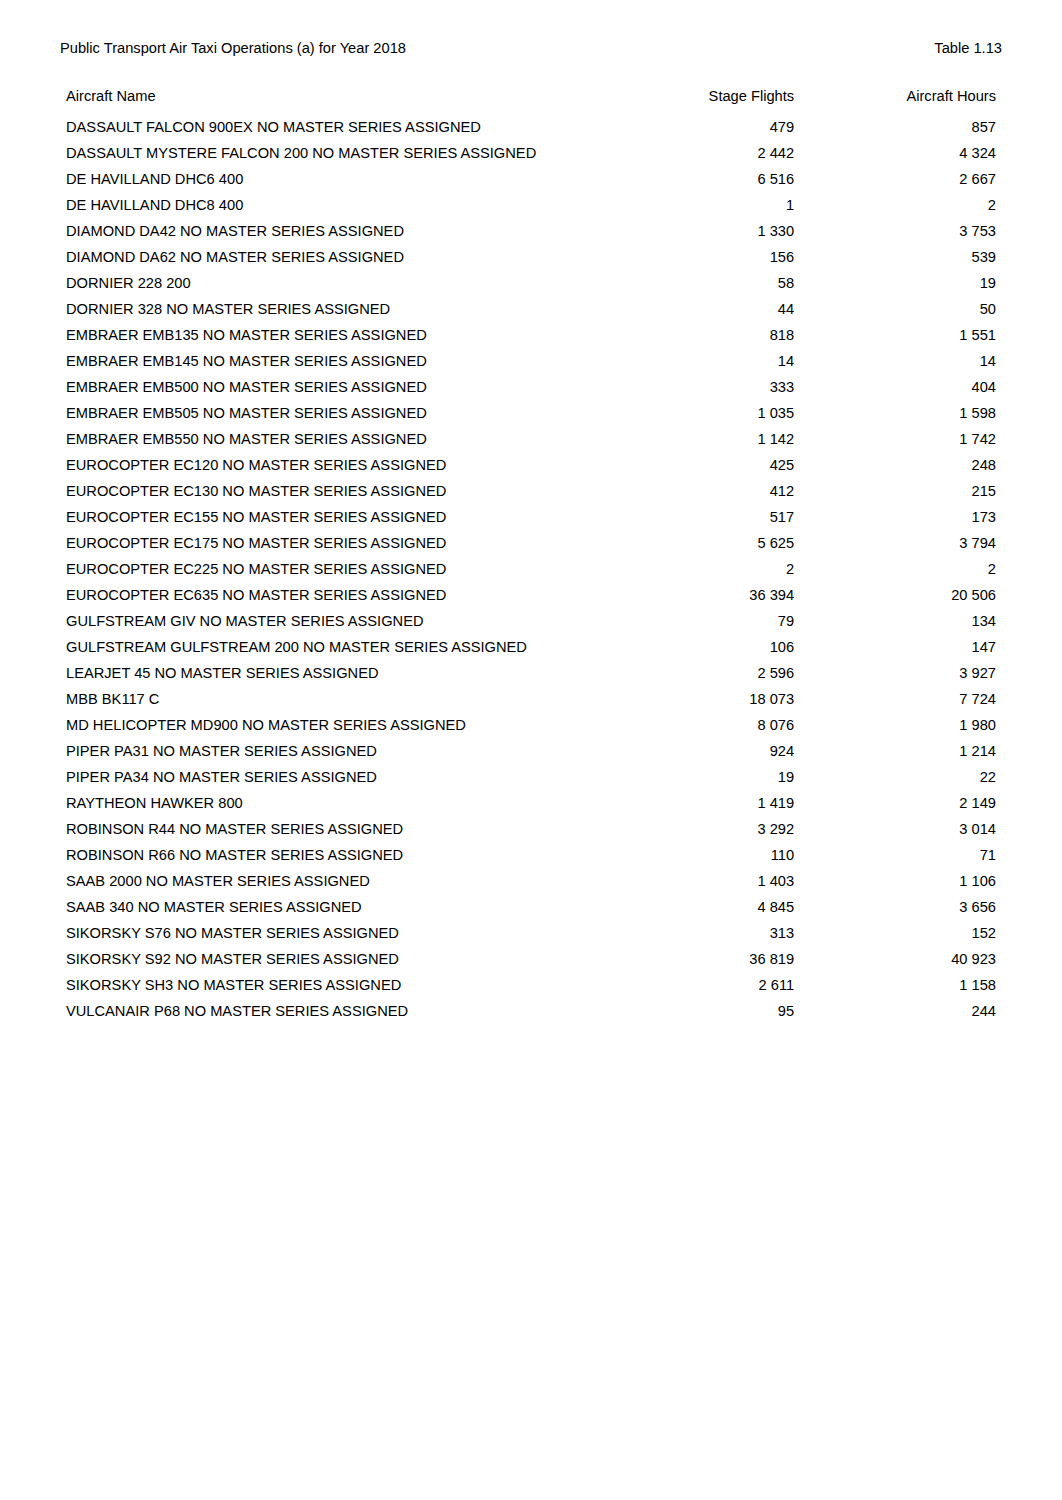Public Transport Air Taxi Operations (a) for Year 2018
Table 1.13
| Aircraft Name | Stage Flights | Aircraft Hours |
| --- | --- | --- |
| DASSAULT FALCON 900EX NO MASTER SERIES ASSIGNED | 479 | 857 |
| DASSAULT MYSTERE FALCON 200 NO MASTER SERIES ASSIGNED | 2 442 | 4 324 |
| DE HAVILLAND DHC6 400 | 6 516 | 2 667 |
| DE HAVILLAND DHC8 400 | 1 | 2 |
| DIAMOND DA42 NO MASTER SERIES ASSIGNED | 1 330 | 3 753 |
| DIAMOND DA62 NO MASTER SERIES ASSIGNED | 156 | 539 |
| DORNIER 228 200 | 58 | 19 |
| DORNIER 328 NO MASTER SERIES ASSIGNED | 44 | 50 |
| EMBRAER EMB135 NO MASTER SERIES ASSIGNED | 818 | 1 551 |
| EMBRAER EMB145 NO MASTER SERIES ASSIGNED | 14 | 14 |
| EMBRAER EMB500 NO MASTER SERIES ASSIGNED | 333 | 404 |
| EMBRAER EMB505 NO MASTER SERIES ASSIGNED | 1 035 | 1 598 |
| EMBRAER EMB550 NO MASTER SERIES ASSIGNED | 1 142 | 1 742 |
| EUROCOPTER EC120 NO MASTER SERIES ASSIGNED | 425 | 248 |
| EUROCOPTER EC130 NO MASTER SERIES ASSIGNED | 412 | 215 |
| EUROCOPTER EC155 NO MASTER SERIES ASSIGNED | 517 | 173 |
| EUROCOPTER EC175 NO MASTER SERIES ASSIGNED | 5 625 | 3 794 |
| EUROCOPTER EC225 NO MASTER SERIES ASSIGNED | 2 | 2 |
| EUROCOPTER EC635 NO MASTER SERIES ASSIGNED | 36 394 | 20 506 |
| GULFSTREAM GIV NO MASTER SERIES ASSIGNED | 79 | 134 |
| GULFSTREAM GULFSTREAM 200 NO MASTER SERIES ASSIGNED | 106 | 147 |
| LEARJET 45 NO MASTER SERIES ASSIGNED | 2 596 | 3 927 |
| MBB BK117 C | 18 073 | 7 724 |
| MD HELICOPTER MD900 NO MASTER SERIES ASSIGNED | 8 076 | 1 980 |
| PIPER PA31 NO MASTER SERIES ASSIGNED | 924 | 1 214 |
| PIPER PA34 NO MASTER SERIES ASSIGNED | 19 | 22 |
| RAYTHEON HAWKER 800 | 1 419 | 2 149 |
| ROBINSON R44 NO MASTER SERIES ASSIGNED | 3 292 | 3 014 |
| ROBINSON R66 NO MASTER SERIES ASSIGNED | 110 | 71 |
| SAAB 2000 NO MASTER SERIES ASSIGNED | 1 403 | 1 106 |
| SAAB 340 NO MASTER SERIES ASSIGNED | 4 845 | 3 656 |
| SIKORSKY S76 NO MASTER SERIES ASSIGNED | 313 | 152 |
| SIKORSKY S92 NO MASTER SERIES ASSIGNED | 36 819 | 40 923 |
| SIKORSKY SH3 NO MASTER SERIES ASSIGNED | 2 611 | 1 158 |
| VULCANAIR P68 NO MASTER SERIES ASSIGNED | 95 | 244 |